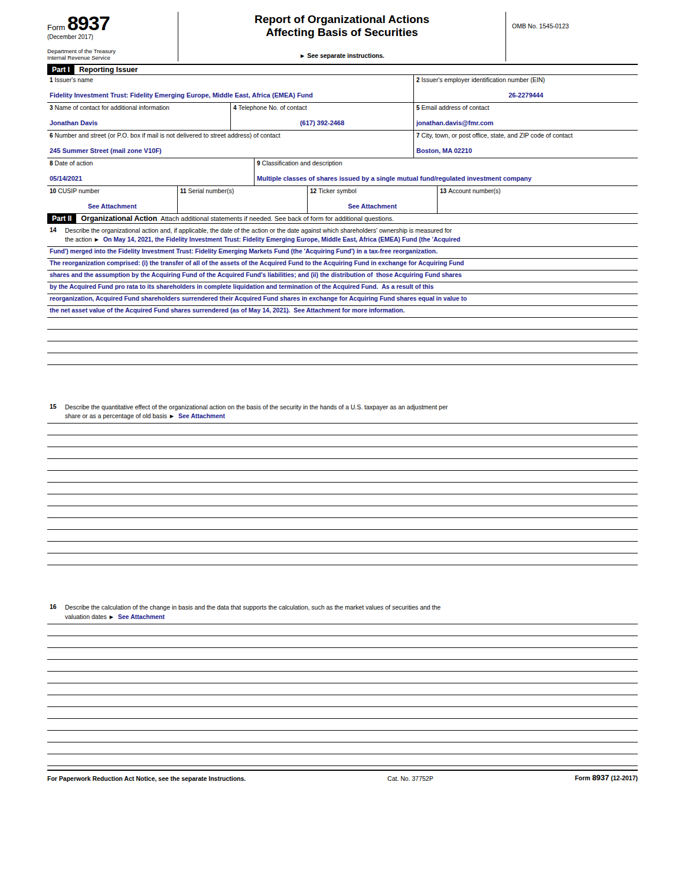Form 8937
(December 2017)
Department of the Treasury
Internal Revenue Service
Report of Organizational Actions
Affecting Basis of Securities
► See separate instructions.
OMB No. 1545-0123
Part I Reporting Issuer
1 Issuer's name Fidelity Investment Trust: Fidelity Emerging Europe, Middle East, Africa (EMEA) Fund
2 Issuer's employer identification number (EIN) 26-2279444
3 Name of contact for additional information Jonathan Davis
4 Telephone No. of contact (617) 392-2468
5 Email address of contact jonathan.davis@fmr.com
6 Number and street (or P.O. box if mail is not delivered to street address) of contact 245 Summer Street (mail zone V10F)
7 City, town, or post office, state, and ZIP code of contact Boston, MA 02210
8 Date of action 05/14/2021
9 Classification and description Multiple classes of shares issued by a single mutual fund/regulated investment company
10 CUSIP number See Attachment
11 Serial number(s)
12 Ticker symbol See Attachment
13 Account number(s)
Part II Organizational Action Attach additional statements if needed. See back of form for additional questions.
14
Describe the organizational action and, if applicable, the date of the action or the date against which shareholders' ownership is measured for
the action ► On May 14, 2021, the Fidelity Investment Trust: Fidelity Emerging Europe, Middle East, Africa (EMEA) Fund (the 'Acquired
Fund') merged into the Fidelity Investment Trust: Fidelity Emerging Markets Fund (the 'Acquiring Fund') in a tax-free reorganization.
The reorganization comprised: (i) the transfer of all of the assets of the Acquired Fund to the Acquiring Fund in exchange for Acquiring Fund
shares and the assumption by the Acquiring Fund of the Acquired Fund's liabilities; and (ii) the distribution of those Acquiring Fund shares
by the Acquired Fund pro rata to its shareholders in complete liquidation and termination of the Acquired Fund. As a result of this
reorganization, Acquired Fund shareholders surrendered their Acquired Fund shares in exchange for Acquiring Fund shares equal in value to
the net asset value of the Acquired Fund shares surrendered (as of May 14, 2021). See Attachment for more information.
15
Describe the quantitative effect of the organizational action on the basis of the security in the hands of a U.S. taxpayer as an adjustment per
share or as a percentage of old basis ► See Attachment
16
Describe the calculation of the change in basis and the data that supports the calculation, such as the market values of securities and the
valuation dates ► See Attachment
For Paperwork Reduction Act Notice, see the separate Instructions.
Cat. No. 37752P
Form 8937 (12-2017)